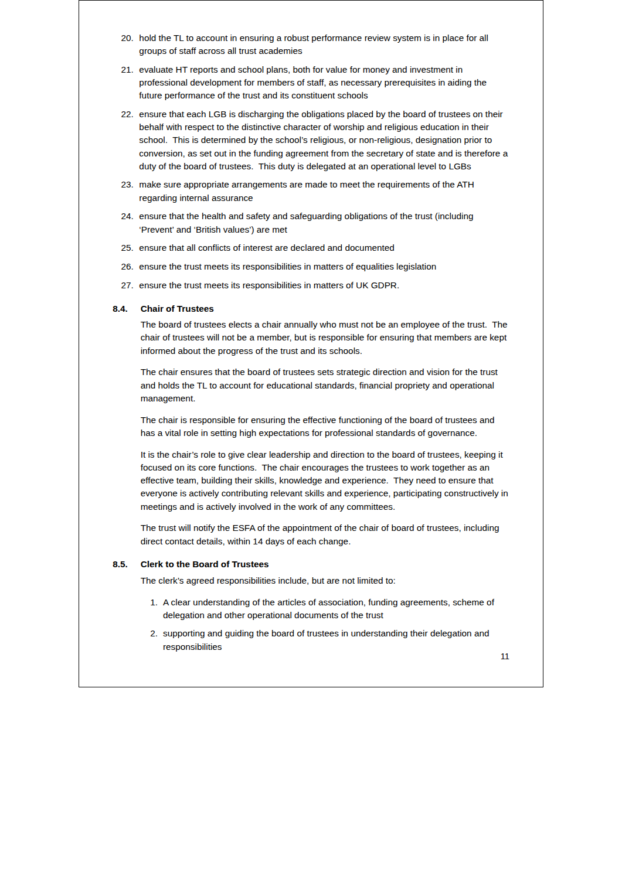hold the TL to account in ensuring a robust performance review system is in place for all groups of staff across all trust academies
evaluate HT reports and school plans, both for value for money and investment in professional development for members of staff, as necessary prerequisites in aiding the future performance of the trust and its constituent schools
ensure that each LGB is discharging the obligations placed by the board of trustees on their behalf with respect to the distinctive character of worship and religious education in their school. This is determined by the school’s religious, or non-religious, designation prior to conversion, as set out in the funding agreement from the secretary of state and is therefore a duty of the board of trustees. This duty is delegated at an operational level to LGBs
make sure appropriate arrangements are made to meet the requirements of the ATH regarding internal assurance
ensure that the health and safety and safeguarding obligations of the trust (including ‘Prevent’ and ‘British values’) are met
ensure that all conflicts of interest are declared and documented
ensure the trust meets its responsibilities in matters of equalities legislation
ensure the trust meets its responsibilities in matters of UK GDPR.
8.4.
Chair of Trustees
The board of trustees elects a chair annually who must not be an employee of the trust. The chair of trustees will not be a member, but is responsible for ensuring that members are kept informed about the progress of the trust and its schools.
The chair ensures that the board of trustees sets strategic direction and vision for the trust and holds the TL to account for educational standards, financial propriety and operational management.
The chair is responsible for ensuring the effective functioning of the board of trustees and has a vital role in setting high expectations for professional standards of governance.
It is the chair’s role to give clear leadership and direction to the board of trustees, keeping it focused on its core functions. The chair encourages the trustees to work together as an effective team, building their skills, knowledge and experience. They need to ensure that everyone is actively contributing relevant skills and experience, participating constructively in meetings and is actively involved in the work of any committees.
The trust will notify the ESFA of the appointment of the chair of board of trustees, including direct contact details, within 14 days of each change.
8.5.
Clerk to the Board of Trustees
The clerk’s agreed responsibilities include, but are not limited to:
A clear understanding of the articles of association, funding agreements, scheme of delegation and other operational documents of the trust
supporting and guiding the board of trustees in understanding their delegation and responsibilities
11